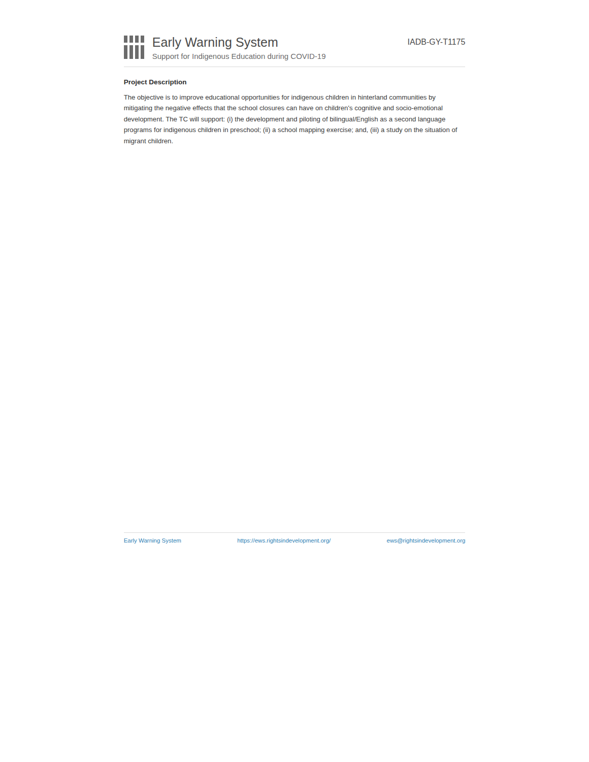Early Warning System
Support for Indigenous Education during COVID-19
IADB-GY-T1175
Project Description
The objective is to improve educational opportunities for indigenous children in hinterland communities by mitigating the negative effects that the school closures can have on children's cognitive and socio-emotional development. The TC will support: (i) the development and piloting of bilingual/English as a second language programs for indigenous children in preschool; (ii) a school mapping exercise; and, (iii) a study on the situation of migrant children.
Early Warning System
https://ews.rightsindevelopment.org/
ews@rightsindevelopment.org